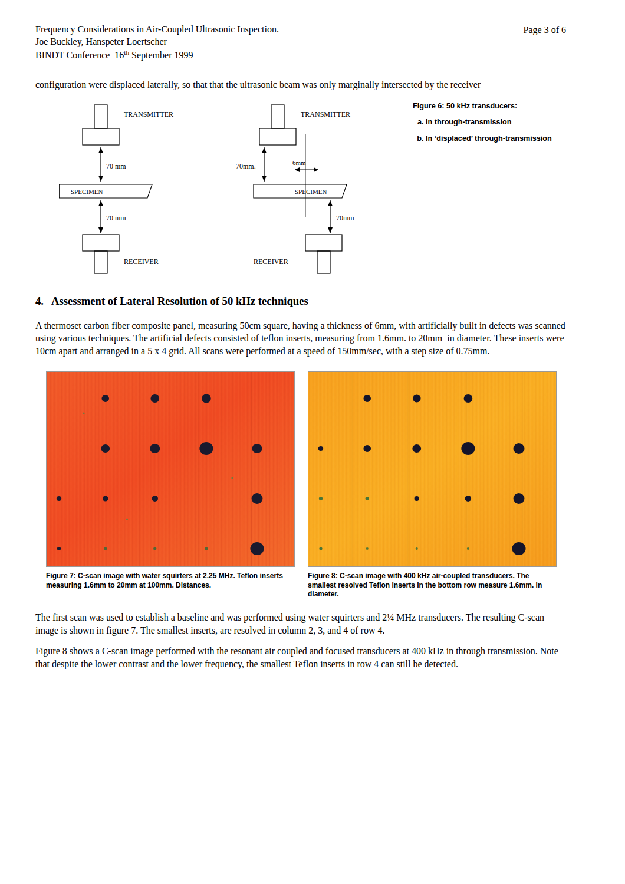Frequency Considerations in Air-Coupled Ultrasonic Inspection.
Joe Buckley, Hanspeter Loertscher
BINDT Conference 16th September 1999
Page 3 of 6
configuration were displaced laterally, so that that the ultrasonic beam was only marginally intersected by the receiver
TRANSMITTER 70 mm SPECIMEN 70 mm RECEIVER TRANSMITTER 70mm. 6mm SPECIMEN 70mm RECEIVER
Figure 6: 50 kHz transducers:
In through-transmission
In ‘displaced’ through-transmission
4. Assessment of Lateral Resolution of 50 kHz techniques
A thermoset carbon fiber composite panel, measuring 50cm square, having a thickness of 6mm, with artificially built in defects was scanned using various techniques. The artificial defects consisted of teflon inserts, measuring from 1.6mm. to 20mm in diameter. These inserts were 10cm apart and arranged in a 5 x 4 grid. All scans were performed at a speed of 150mm/sec, with a step size of 0.75mm.
Figure 7: C-scan image with water squirters at 2.25 MHz. Teflon inserts measuring 1.6mm to 20mm at 100mm. Distances.
Figure 8: C-scan image with 400 kHz air-coupled transducers. The smallest resolved Teflon inserts in the bottom row measure 1.6mm. in diameter.
The first scan was used to establish a baseline and was performed using water squirters and 2¼ MHz transducers. The resulting C-scan image is shown in figure 7. The smallest inserts, are resolved in column 2, 3, and 4 of row 4.
Figure 8 shows a C-scan image performed with the resonant air coupled and focused transducers at 400 kHz in through transmission. Note that despite the lower contrast and the lower frequency, the smallest Teflon inserts in row 4 can still be detected.